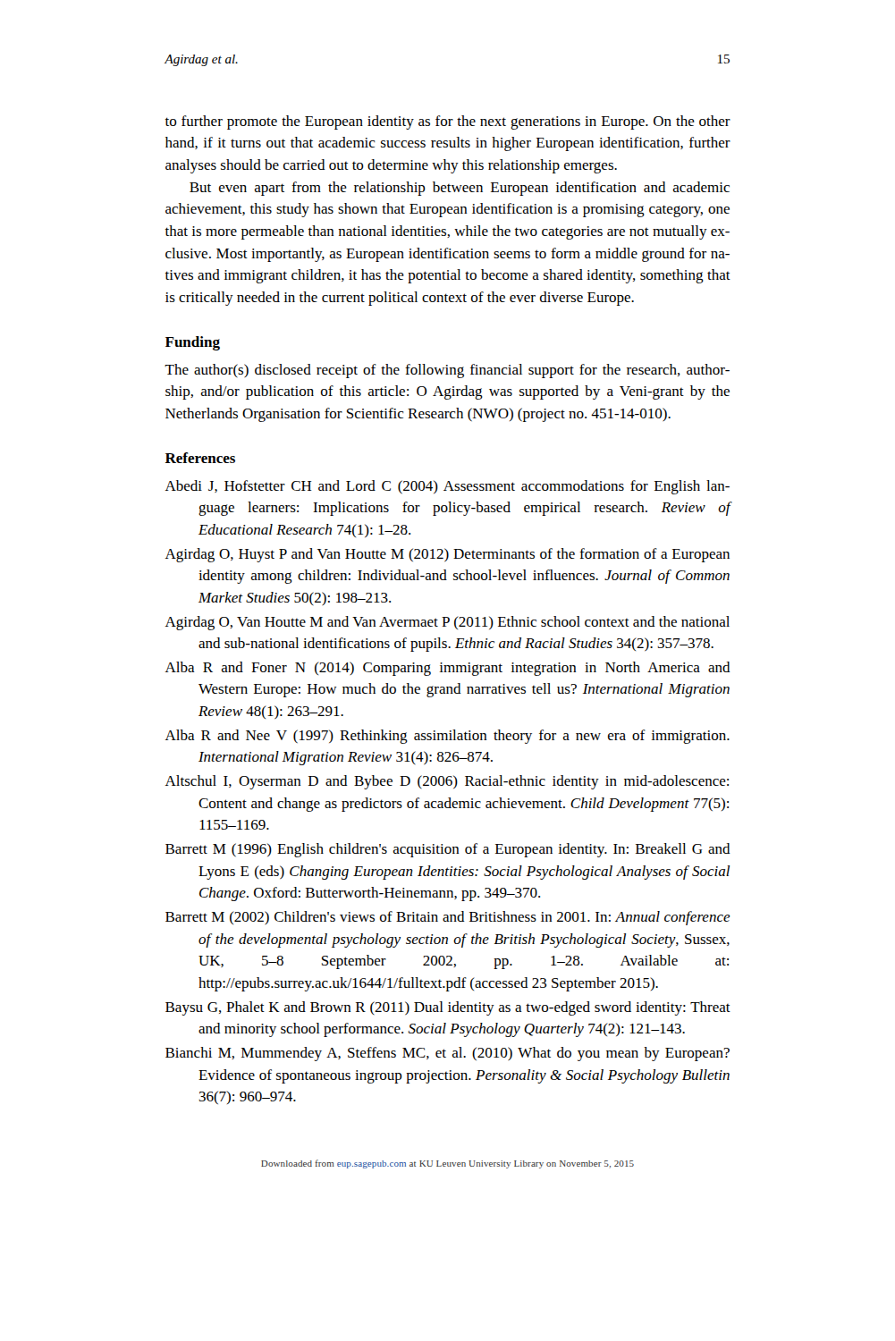Agirdag et al. 15
to further promote the European identity as for the next generations in Europe. On the other hand, if it turns out that academic success results in higher European identification, further analyses should be carried out to determine why this relationship emerges.
But even apart from the relationship between European identification and academic achievement, this study has shown that European identification is a promising category, one that is more permeable than national identities, while the two categories are not mutually exclusive. Most importantly, as European identification seems to form a middle ground for natives and immigrant children, it has the potential to become a shared identity, something that is critically needed in the current political context of the ever diverse Europe.
Funding
The author(s) disclosed receipt of the following financial support for the research, authorship, and/or publication of this article: O Agirdag was supported by a Veni-grant by the Netherlands Organisation for Scientific Research (NWO) (project no. 451-14-010).
References
Abedi J, Hofstetter CH and Lord C (2004) Assessment accommodations for English language learners: Implications for policy-based empirical research. Review of Educational Research 74(1): 1–28.
Agirdag O, Huyst P and Van Houtte M (2012) Determinants of the formation of a European identity among children: Individual-and school-level influences. Journal of Common Market Studies 50(2): 198–213.
Agirdag O, Van Houtte M and Van Avermaet P (2011) Ethnic school context and the national and sub-national identifications of pupils. Ethnic and Racial Studies 34(2): 357–378.
Alba R and Foner N (2014) Comparing immigrant integration in North America and Western Europe: How much do the grand narratives tell us? International Migration Review 48(1): 263–291.
Alba R and Nee V (1997) Rethinking assimilation theory for a new era of immigration. International Migration Review 31(4): 826–874.
Altschul I, Oyserman D and Bybee D (2006) Racial-ethnic identity in mid-adolescence: Content and change as predictors of academic achievement. Child Development 77(5): 1155–1169.
Barrett M (1996) English children's acquisition of a European identity. In: Breakell G and Lyons E (eds) Changing European Identities: Social Psychological Analyses of Social Change. Oxford: Butterworth-Heinemann, pp. 349–370.
Barrett M (2002) Children's views of Britain and Britishness in 2001. In: Annual conference of the developmental psychology section of the British Psychological Society, Sussex, UK, 5–8 September 2002, pp. 1–28. Available at: http://epubs.surrey.ac.uk/1644/1/fulltext.pdf (accessed 23 September 2015).
Baysu G, Phalet K and Brown R (2011) Dual identity as a two-edged sword identity: Threat and minority school performance. Social Psychology Quarterly 74(2): 121–143.
Bianchi M, Mummendey A, Steffens MC, et al. (2010) What do you mean by European? Evidence of spontaneous ingroup projection. Personality & Social Psychology Bulletin 36(7): 960–974.
Downloaded from eup.sagepub.com at KU Leuven University Library on November 5, 2015